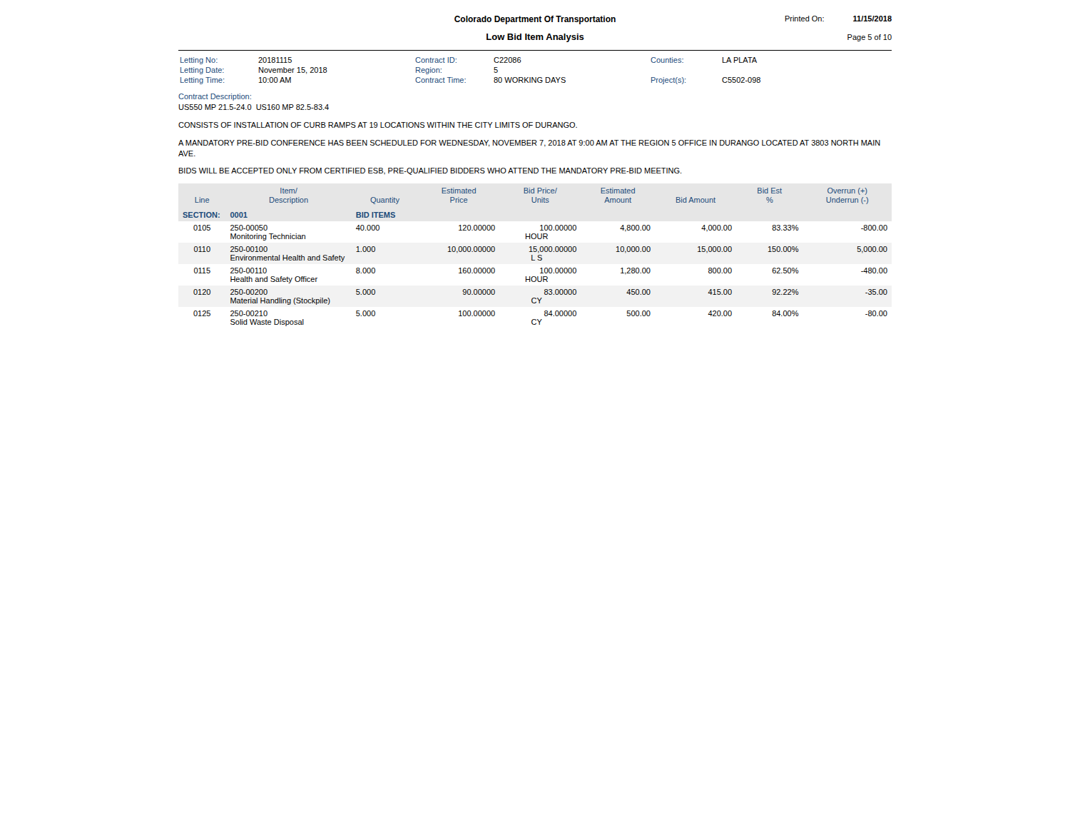Colorado Department Of Transportation
Printed On: 11/15/2018
Low Bid Item Analysis
Page 5 of 10
| Letting No: | 20181115 | Contract ID: | C22086 | Counties: | LA PLATA |
| Letting Date: | November 15, 2018 | Region: | 5 | | |
| Letting Time: | 10:00 AM | Contract Time: | 80 WORKING DAYS | Project(s): | C5502-098 |
Contract Description:
US550 MP 21.5-24.0 US160 MP 82.5-83.4
CONSISTS OF INSTALLATION OF CURB RAMPS AT 19 LOCATIONS WITHIN THE CITY LIMITS OF DURANGO.
A MANDATORY PRE-BID CONFERENCE HAS BEEN SCHEDULED FOR WEDNESDAY, NOVEMBER 7, 2018 AT 9:00 AM AT THE REGION 5 OFFICE IN DURANGO LOCATED AT 3803 NORTH MAIN AVE.
BIDS WILL BE ACCEPTED ONLY FROM CERTIFIED ESB, PRE-QUALIFIED BIDDERS WHO ATTEND THE MANDATORY PRE-BID MEETING.
| Line | Item/ Description | Quantity | Estimated Price | Bid Price/ Units | Estimated Amount | Bid Amount | Bid Est % | Overrun (+) Underrun (-) |
| --- | --- | --- | --- | --- | --- | --- | --- | --- |
| SECTION: | 0001 | BID ITEMS |
| 0105 | 250-00050 Monitoring Technician | 40.000 | 120.00000 | 100.00000 HOUR | 4,800.00 | 4,000.00 | 83.33% | -800.00 |
| 0110 | 250-00100 Environmental Health and Safety | 1.000 | 10,000.00000 | 15,000.00000 L S | 10,000.00 | 15,000.00 | 150.00% | 5,000.00 |
| 0115 | 250-00110 Health and Safety Officer | 8.000 | 160.00000 | 100.00000 HOUR | 1,280.00 | 800.00 | 62.50% | -480.00 |
| 0120 | 250-00200 Material Handling (Stockpile) | 5.000 | 90.00000 | 83.00000 CY | 450.00 | 415.00 | 92.22% | -35.00 |
| 0125 | 250-00210 Solid Waste Disposal | 5.000 | 100.00000 | 84.00000 CY | 500.00 | 420.00 | 84.00% | -80.00 |